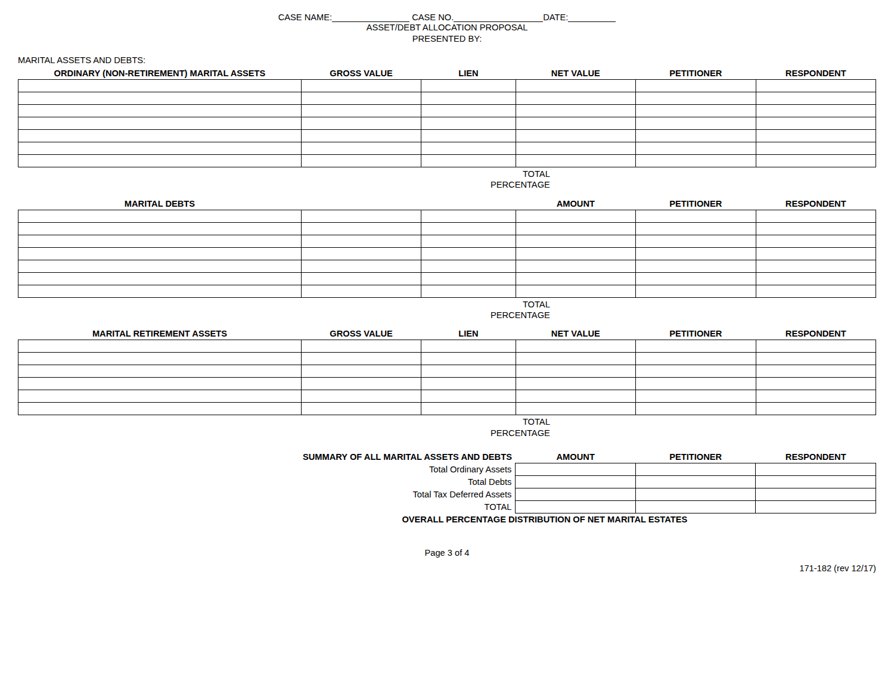CASE NAME: CASE NO. DATE:
ASSET/DEBT ALLOCATION PROPOSAL
PRESENTED BY:
MARITAL ASSETS AND DEBTS:
| ORDINARY (NON-RETIREMENT) MARITAL ASSETS | GROSS VALUE | LIEN | NET VALUE | PETITIONER | RESPONDENT |
| --- | --- | --- | --- | --- | --- |
TOTAL
PERCENTAGE
| MARITAL DEBTS | | | AMOUNT | PETITIONER | RESPONDENT |
| --- | --- | --- | --- | --- | --- |
TOTAL
PERCENTAGE
| MARITAL RETIREMENT ASSETS | GROSS VALUE | LIEN | NET VALUE | PETITIONER | RESPONDENT |
| --- | --- | --- | --- | --- | --- |
TOTAL
PERCENTAGE
| SUMMARY OF ALL MARITAL ASSETS AND DEBTS | AMOUNT | PETITIONER | RESPONDENT |
| --- | --- | --- | --- |
| Total Ordinary Assets | | | |
| Total Debts | | | |
| Total Tax Deferred Assets | | | |
| TOTAL | | | |
OVERALL PERCENTAGE DISTRIBUTION OF NET MARITAL ESTATES
Page 3 of 4
171-182 (rev 12/17)